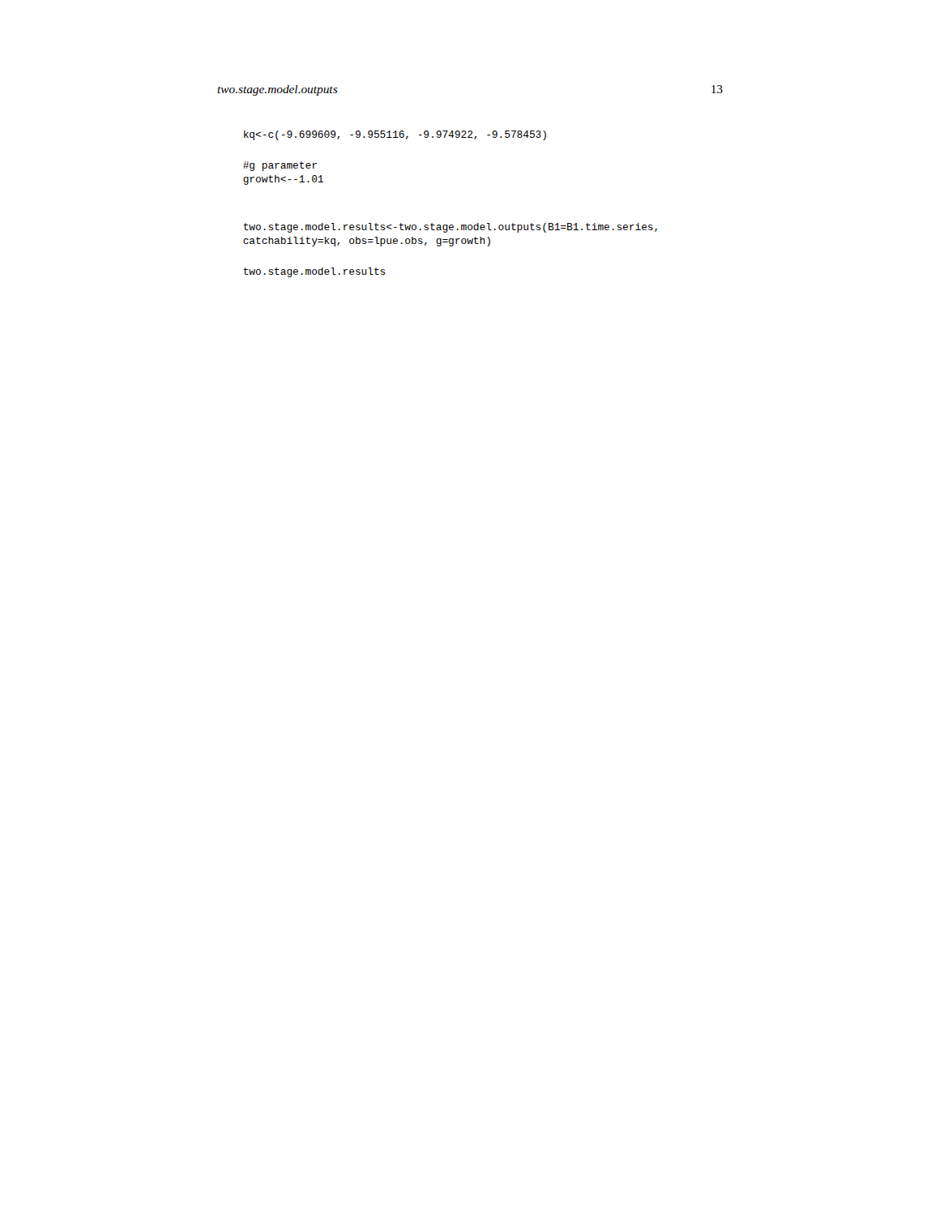two.stage.model.outputs 13
kq<-c(-9.699609, -9.955116, -9.974922, -9.578453)
#g parameter
growth<--1.01
two.stage.model.results<-two.stage.model.outputs(B1=B1.time.series,
catchability=kq, obs=lpue.obs, g=growth)
two.stage.model.results